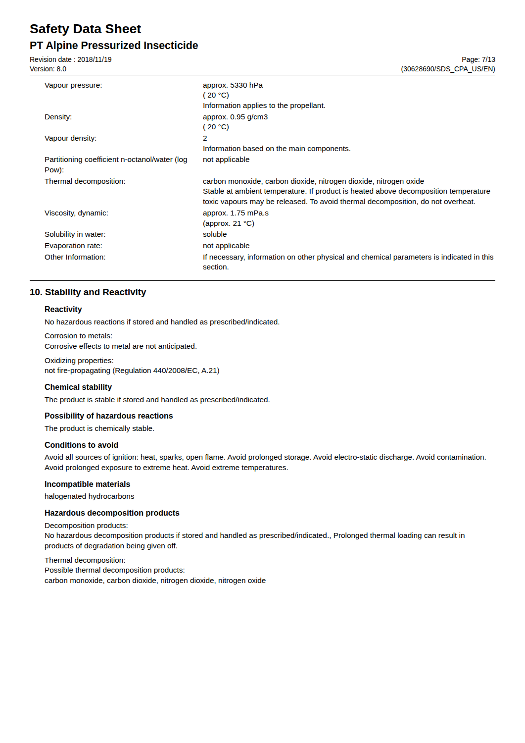Safety Data Sheet
PT Alpine Pressurized Insecticide
Revision date : 2018/11/19
Version: 8.0
Page: 7/13
(30628690/SDS_CPA_US/EN)
| Vapour pressure: | approx. 5330 hPa ( 20 °C) Information applies to the propellant. |
| Density: | approx. 0.95 g/cm3 ( 20 °C) |
| Vapour density: | 2 Information based on the main components. |
| Partitioning coefficient n-octanol/water (log Pow): | not applicable |
| Thermal decomposition: | carbon monoxide, carbon dioxide, nitrogen dioxide, nitrogen oxide Stable at ambient temperature. If product is heated above decomposition temperature toxic vapours may be released. To avoid thermal decomposition, do not overheat. |
| Viscosity, dynamic: | approx. 1.75 mPa.s (approx. 21 °C) |
| Solubility in water: | soluble |
| Evaporation rate: | not applicable |
| Other Information: | If necessary, information on other physical and chemical parameters is indicated in this section. |
10. Stability and Reactivity
Reactivity
No hazardous reactions if stored and handled as prescribed/indicated.
Corrosion to metals:
Corrosive effects to metal are not anticipated.
Oxidizing properties:
not fire-propagating (Regulation 440/2008/EC, A.21)
Chemical stability
The product is stable if stored and handled as prescribed/indicated.
Possibility of hazardous reactions
The product is chemically stable.
Conditions to avoid
Avoid all sources of ignition: heat, sparks, open flame. Avoid prolonged storage. Avoid electro-static discharge. Avoid contamination. Avoid prolonged exposure to extreme heat. Avoid extreme temperatures.
Incompatible materials
halogenated hydrocarbons
Hazardous decomposition products
Decomposition products:
No hazardous decomposition products if stored and handled as prescribed/indicated., Prolonged thermal loading can result in products of degradation being given off.
Thermal decomposition:
Possible thermal decomposition products:
carbon monoxide, carbon dioxide, nitrogen dioxide, nitrogen oxide